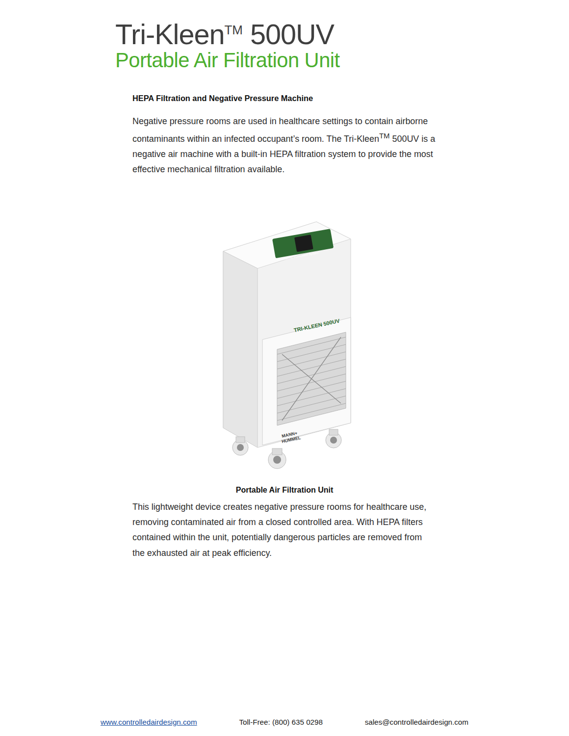Tri-KleenTM 500UV
Portable Air Filtration Unit
HEPA Filtration and Negative Pressure Machine
Negative pressure rooms are used in healthcare settings to contain airborne contaminants within an infected occupant’s room. The Tri-KleenTM 500UV is a negative air machine with a built-in HEPA filtration system to provide the most effective mechanical filtration available.
Tri-Kleen Air Purification System TRI-KLEEN 500UV MANN+ HUMMEL
Portable Air Filtration Unit
This lightweight device creates negative pressure rooms for healthcare use, removing contaminated air from a closed controlled area. With HEPA filters contained within the unit, potentially dangerous particles are removed from the exhausted air at peak efficiency.
www.controlledairdesign.com Toll-Free: (800) 635 0298 sales@controlledairdesign.com